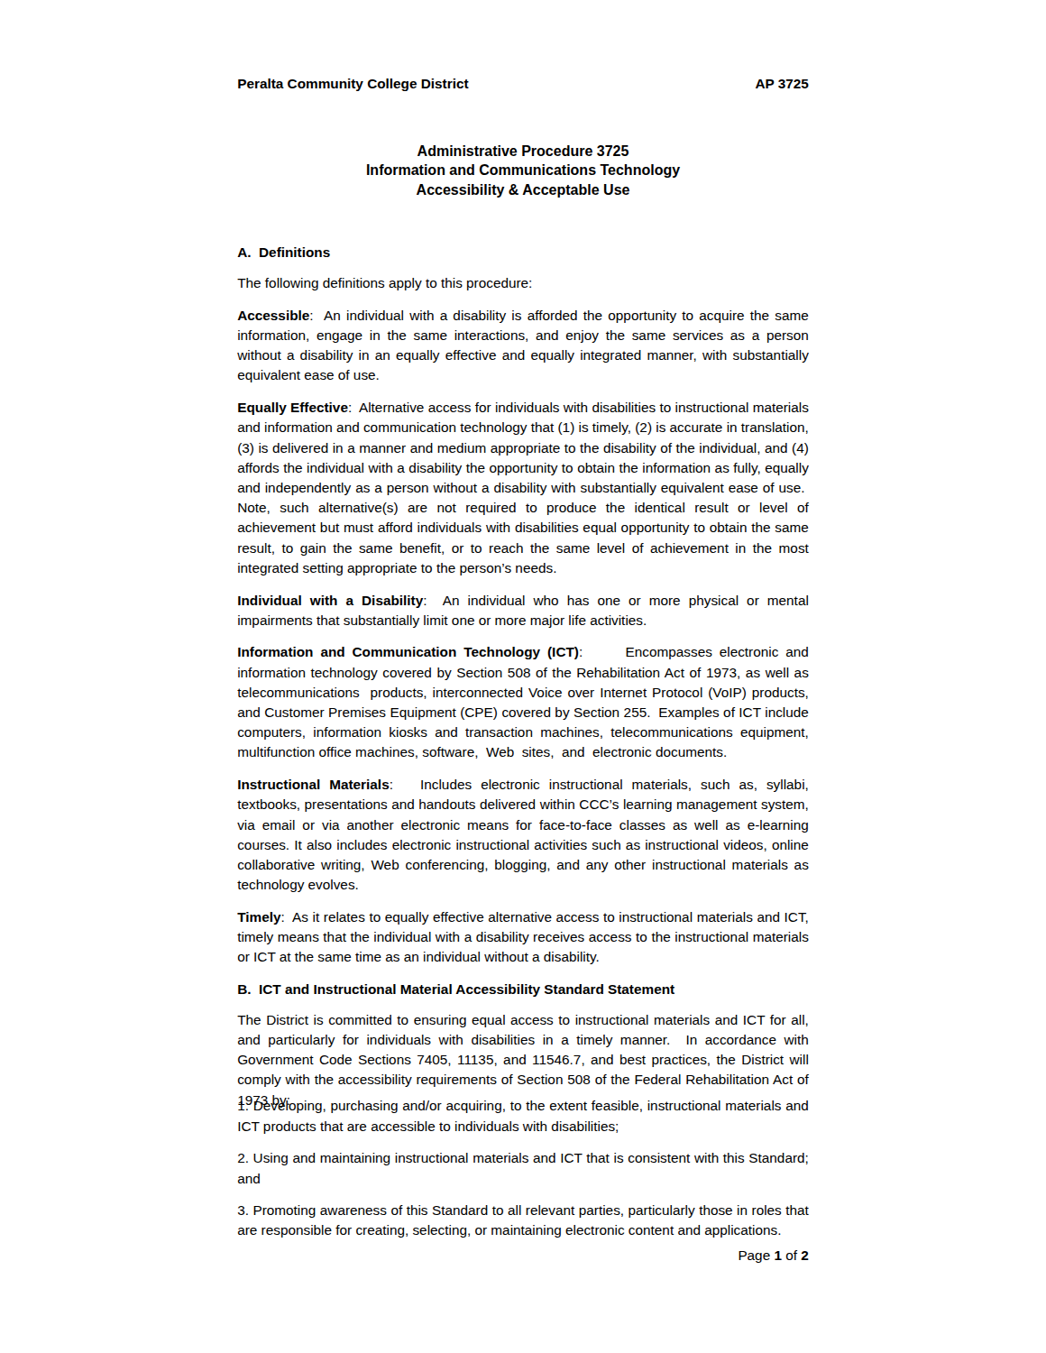Peralta Community College District AP 3725
Administrative Procedure 3725
Information and Communications Technology
Accessibility & Acceptable Use
A. Definitions
The following definitions apply to this procedure:
Accessible: An individual with a disability is afforded the opportunity to acquire the same information, engage in the same interactions, and enjoy the same services as a person without a disability in an equally effective and equally integrated manner, with substantially equivalent ease of use.
Equally Effective: Alternative access for individuals with disabilities to instructional materials and information and communication technology that (1) is timely, (2) is accurate in translation, (3) is delivered in a manner and medium appropriate to the disability of the individual, and (4) affords the individual with a disability the opportunity to obtain the information as fully, equally and independently as a person without a disability with substantially equivalent ease of use. Note, such alternative(s) are not required to produce the identical result or level of achievement but must afford individuals with disabilities equal opportunity to obtain the same result, to gain the same benefit, or to reach the same level of achievement in the most integrated setting appropriate to the person’s needs.
Individual with a Disability: An individual who has one or more physical or mental impairments that substantially limit one or more major life activities.
Information and Communication Technology (ICT): Encompasses electronic and information technology covered by Section 508 of the Rehabilitation Act of 1973, as well as telecommunications products, interconnected Voice over Internet Protocol (VoIP) products, and Customer Premises Equipment (CPE) covered by Section 255. Examples of ICT include computers, information kiosks and transaction machines, telecommunications equipment, multifunction office machines, software, Web sites, and electronic documents.
Instructional Materials: Includes electronic instructional materials, such as, syllabi, textbooks, presentations and handouts delivered within CCC’s learning management system, via email or via another electronic means for face-to-face classes as well as e-learning courses. It also includes electronic instructional activities such as instructional videos, online collaborative writing, Web conferencing, blogging, and any other instructional materials as technology evolves.
Timely: As it relates to equally effective alternative access to instructional materials and ICT, timely means that the individual with a disability receives access to the instructional materials or ICT at the same time as an individual without a disability.
B. ICT and Instructional Material Accessibility Standard Statement
The District is committed to ensuring equal access to instructional materials and ICT for all, and particularly for individuals with disabilities in a timely manner. In accordance with Government Code Sections 7405, 11135, and 11546.7, and best practices, the District will comply with the accessibility requirements of Section 508 of the Federal Rehabilitation Act of 1973 by:
1. Developing, purchasing and/or acquiring, to the extent feasible, instructional materials and ICT products that are accessible to individuals with disabilities;
2. Using and maintaining instructional materials and ICT that is consistent with this Standard; and
3. Promoting awareness of this Standard to all relevant parties, particularly those in roles that are responsible for creating, selecting, or maintaining electronic content and applications.
Page 1 of 2